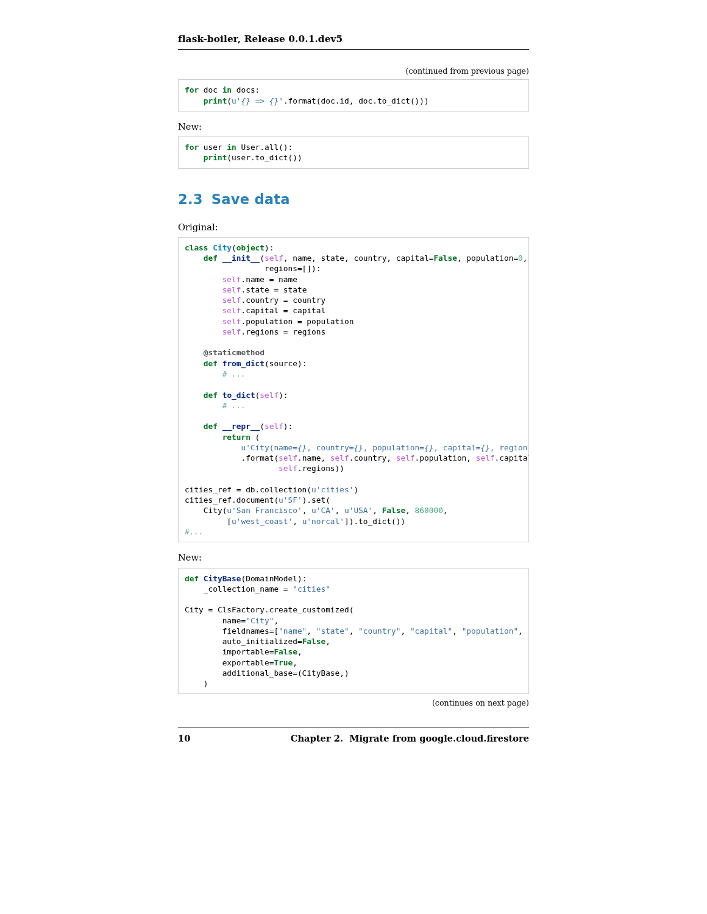flask-boiler, Release 0.0.1.dev5
(continued from previous page)
for doc in docs:
    print(u'{} => {}'.format(doc.id, doc.to_dict()))
New:
for user in User.all():
    print(user.to_dict())
2.3 Save data
Original:
class City(object):
    def __init__(self, name, state, country, capital=False, population=0,
                 regions=[]):
        self.name = name
        self.state = state
        self.country = country
        self.capital = capital
        self.population = population
        self.regions = regions

    @staticmethod
    def from_dict(source):
        # ...

    def to_dict(self):
        # ...

    def __repr__(self):
        return (
            u'City(name={}, country={}, population={}, capital={}, regions={})'
            .format(self.name, self.country, self.population, self.capital,
                    self.regions))

cities_ref = db.collection(u'cities')
cities_ref.document(u'SF').set(
    City(u'San Francisco', u'CA', u'USA', False, 860000,
         [u'west_coast', u'norcal']).to_dict())
#...
New:
def CityBase(DomainModel):
    _collection_name = "cities"

City = ClsFactory.create_customized(
        name="City",
        fieldnames=["name", "state", "country", "capital", "population", "regions"],
        auto_initialized=False,
        importable=False,
        exportable=True,
        additional_base=(CityBase,)
    )
(continues on next page)
10
Chapter 2. Migrate from google.cloud.firestore